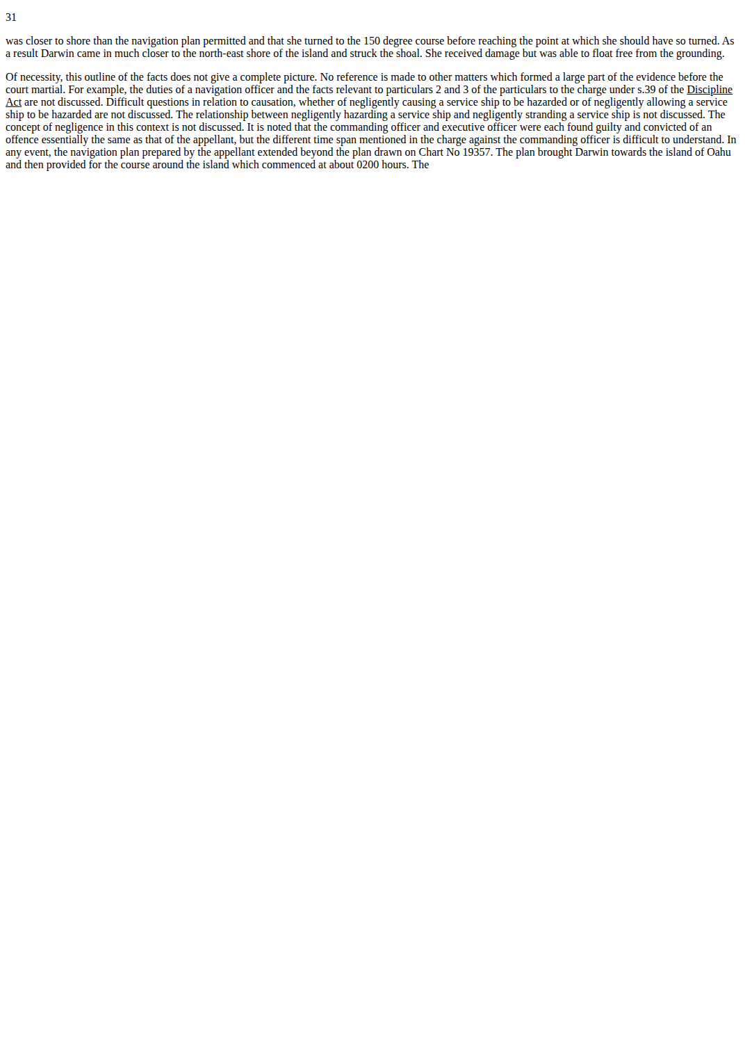31
was closer to shore than the navigation plan permitted and that she turned to the 150 degree course before reaching the point at which she should have so turned. As a result Darwin came in much closer to the north-east shore of the island and struck the shoal. She received damage but was able to float free from the grounding.
Of necessity, this outline of the facts does not give a complete picture. No reference is made to other matters which formed a large part of the evidence before the court martial. For example, the duties of a navigation officer and the facts relevant to particulars 2 and 3 of the particulars to the charge under s.39 of the Discipline Act are not discussed. Difficult questions in relation to causation, whether of negligently causing a service ship to be hazarded or of negligently allowing a service ship to be hazarded are not discussed. The relationship between negligently hazarding a service ship and negligently stranding a service ship is not discussed. The concept of negligence in this context is not discussed. It is noted that the commanding officer and executive officer were each found guilty and convicted of an offence essentially the same as that of the appellant, but the different time span mentioned in the charge against the commanding officer is difficult to understand. In any event, the navigation plan prepared by the appellant extended beyond the plan drawn on Chart No 19357. The plan brought Darwin towards the island of Oahu and then provided for the course around the island which commenced at about 0200 hours. The